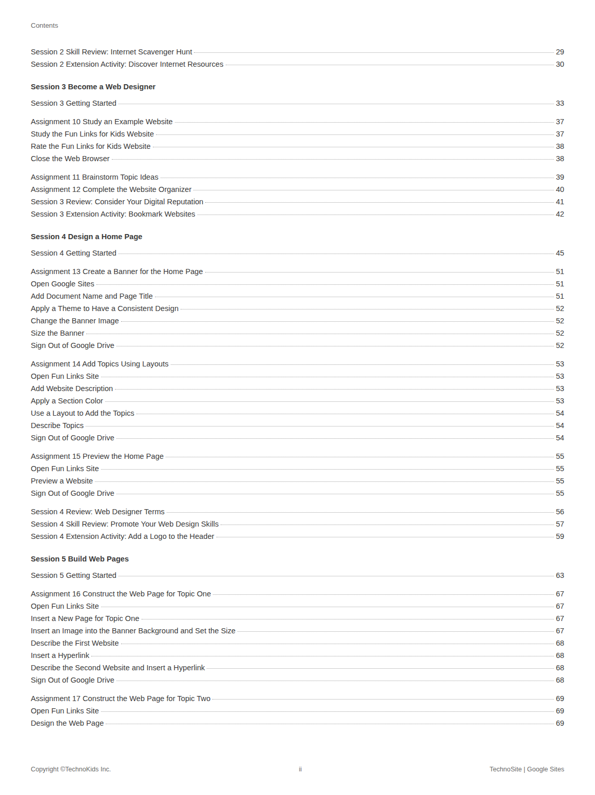Contents
Session 2 Skill Review: Internet Scavenger Hunt 29
Session 2 Extension Activity: Discover Internet Resources 30
Session 3 Become a Web Designer
Session 3 Getting Started 33
Assignment 10 Study an Example Website 37
Study the Fun Links for Kids Website 37
Rate the Fun Links for Kids Website 38
Close the Web Browser 38
Assignment 11 Brainstorm Topic Ideas 39
Assignment 12 Complete the Website Organizer 40
Session 3 Review: Consider Your Digital Reputation 41
Session 3 Extension Activity: Bookmark Websites 42
Session 4 Design a Home Page
Session 4 Getting Started 45
Assignment 13 Create a Banner for the Home Page 51
Open Google Sites 51
Add Document Name and Page Title 51
Apply a Theme to Have a Consistent Design 52
Change the Banner Image 52
Size the Banner 52
Sign Out of Google Drive 52
Assignment 14 Add Topics Using Layouts 53
Open Fun Links Site 53
Add Website Description 53
Apply a Section Color 53
Use a Layout to Add the Topics 54
Describe Topics 54
Sign Out of Google Drive 54
Assignment 15 Preview the Home Page 55
Open Fun Links Site 55
Preview a Website 55
Sign Out of Google Drive 55
Session 4 Review: Web Designer Terms 56
Session 4 Skill Review: Promote Your Web Design Skills 57
Session 4 Extension Activity: Add a Logo to the Header 59
Session 5 Build Web Pages
Session 5 Getting Started 63
Assignment 16 Construct the Web Page for Topic One 67
Open Fun Links Site 67
Insert a New Page for Topic One 67
Insert an Image into the Banner Background and Set the Size 67
Describe the First Website 68
Insert a Hyperlink 68
Describe the Second Website and Insert a Hyperlink 68
Sign Out of Google Drive 68
Assignment 17 Construct the Web Page for Topic Two 69
Open Fun Links Site 69
Design the Web Page 69
Copyright ©TechnoKids Inc.
ii
TechnoSite | Google Sites